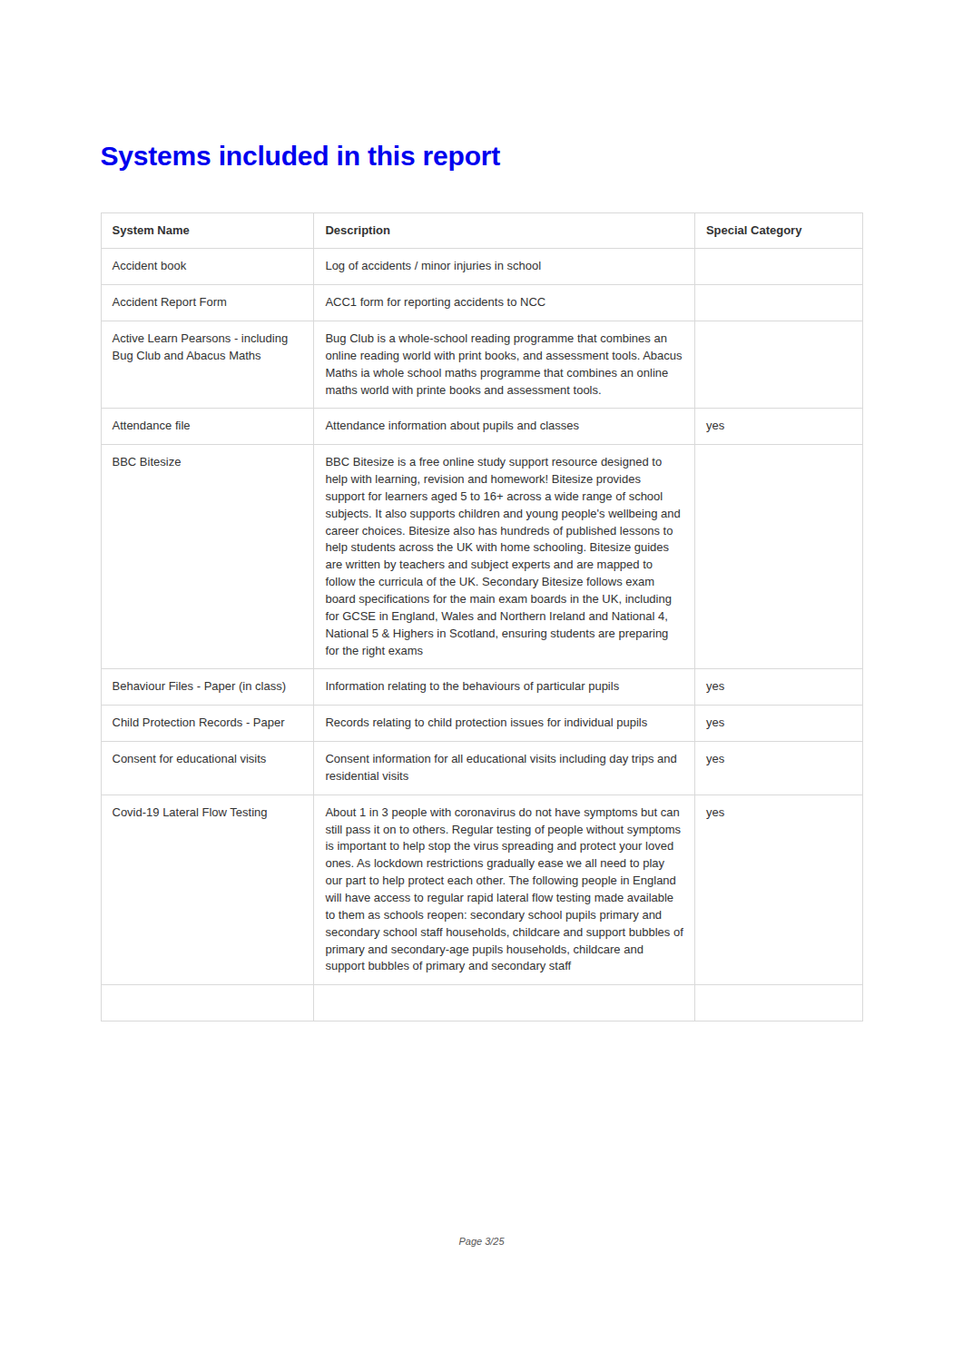Systems included in this report
| System Name | Description | Special Category |
| --- | --- | --- |
| Accident book | Log of accidents / minor injuries in school | |
| Accident Report Form | ACC1 form for reporting accidents to NCC | |
| Active Learn Pearsons - including Bug Club and Abacus Maths | Bug Club is a whole-school reading programme that combines an online reading world with print books, and assessment tools. Abacus Maths ia whole school maths programme that combines an online maths world with printe books and assessment tools. | |
| Attendance file | Attendance information about pupils and classes | yes |
| BBC Bitesize | BBC Bitesize is a free online study support resource designed to help with learning, revision and homework! Bitesize provides support for learners aged 5 to 16+ across a wide range of school subjects. It also supports children and young people's wellbeing and career choices. Bitesize also has hundreds of published lessons to help students across the UK with home schooling. Bitesize guides are written by teachers and subject experts and are mapped to follow the curricula of the UK. Secondary Bitesize follows exam board specifications for the main exam boards in the UK, including for GCSE in England, Wales and Northern Ireland and National 4, National 5 & Highers in Scotland, ensuring students are preparing for the right exams | |
| Behaviour Files - Paper (in class) | Information relating to the behaviours of particular pupils | yes |
| Child Protection Records - Paper | Records relating to child protection issues for individual pupils | yes |
| Consent for educational visits | Consent information for all educational visits including day trips and residential visits | yes |
| Covid-19 Lateral Flow Testing | About 1 in 3 people with coronavirus do not have symptoms but can still pass it on to others. Regular testing of people without symptoms is important to help stop the virus spreading and protect your loved ones. As lockdown restrictions gradually ease we all need to play our part to help protect each other. The following people in England will have access to regular rapid lateral flow testing made available to them as schools reopen: secondary school pupils primary and secondary school staff households, childcare and support bubbles of primary and secondary-age pupils households, childcare and support bubbles of primary and secondary staff | yes |
Page 3/25